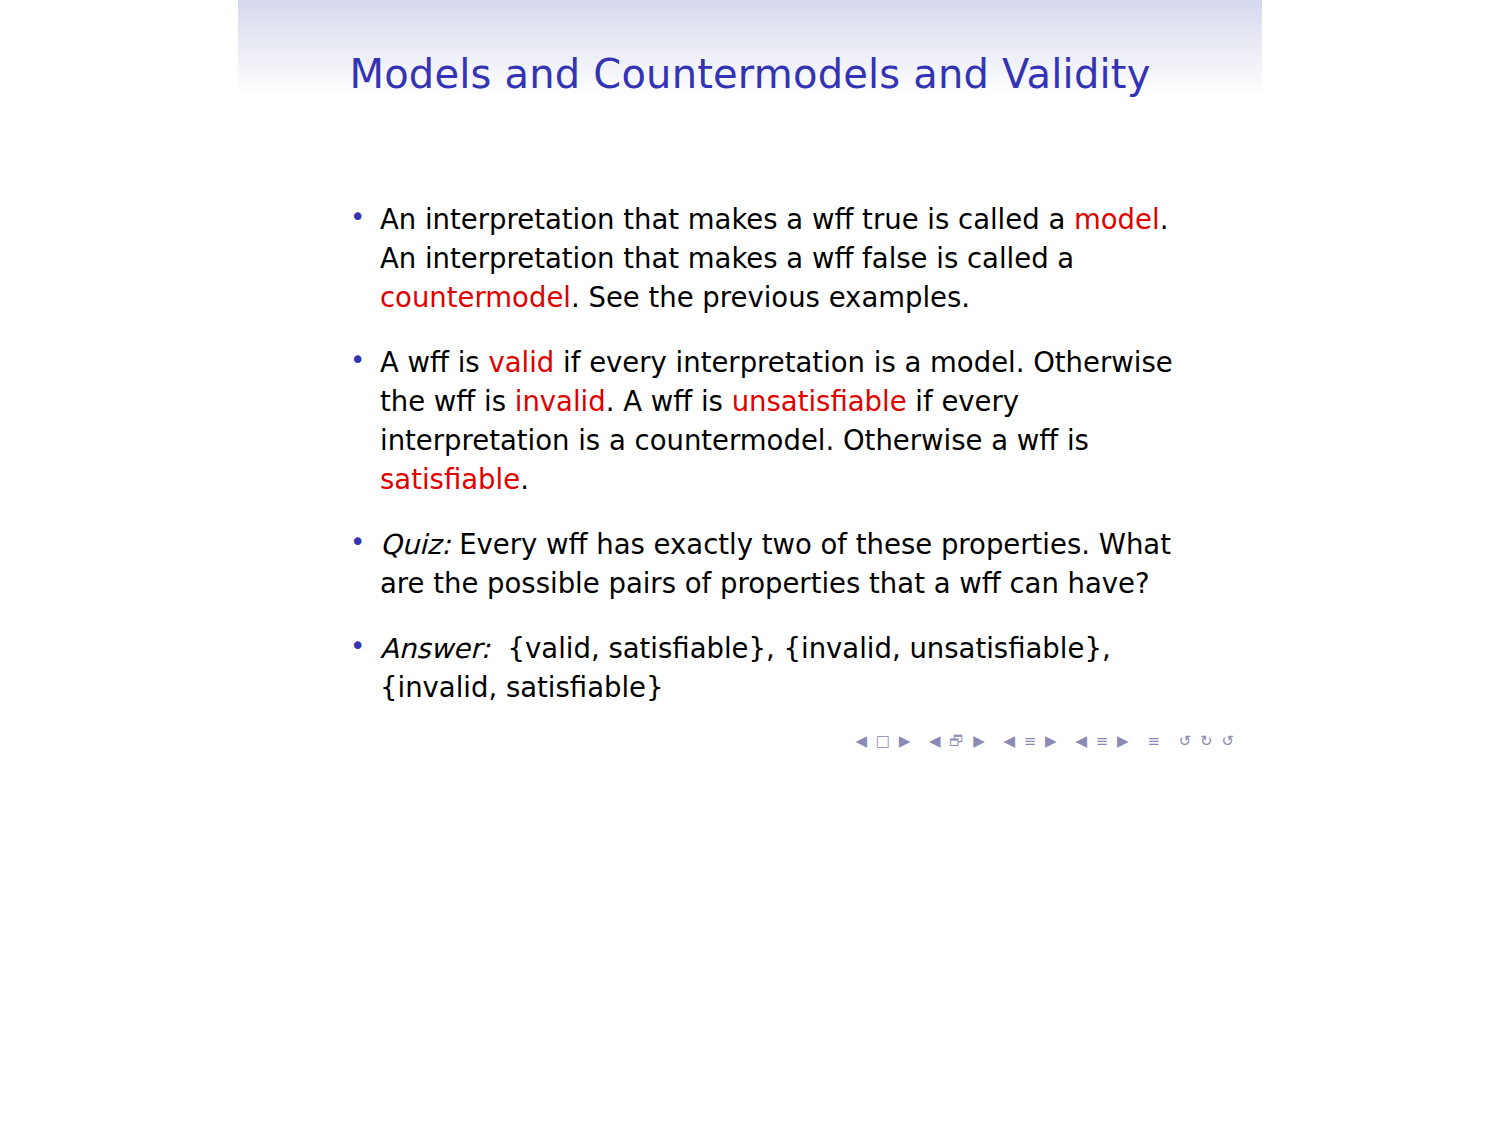Models and Countermodels and Validity
An interpretation that makes a wff true is called a model. An interpretation that makes a wff false is called a countermodel. See the previous examples.
A wff is valid if every interpretation is a model. Otherwise the wff is invalid. A wff is unsatisfiable if every interpretation is a countermodel. Otherwise a wff is satisfiable.
Quiz: Every wff has exactly two of these properties. What are the possible pairs of properties that a wff can have?
Answer: {valid, satisfiable}, {invalid, unsatisfiable}, {invalid, satisfiable}
◀ □ ▶ ◀ 🗗 ▶ ◀ ≡ ▶ ◀ ≡ ▶ ≡ ↺ ↻ ↺